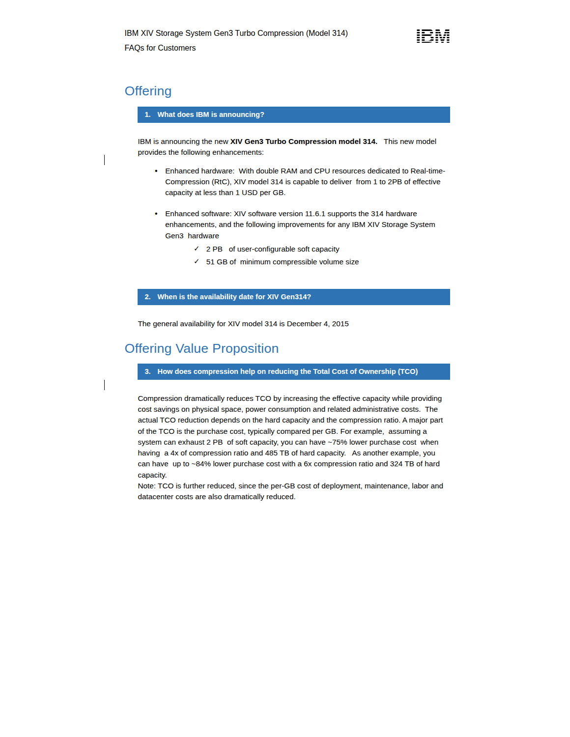IBM XIV Storage System Gen3 Turbo Compression (Model 314)
FAQs for Customers
IBM
Offering
1. What does IBM is announcing?
IBM is announcing the new XIV Gen3 Turbo Compression model 314. This new model provides the following enhancements:
Enhanced hardware: With double RAM and CPU resources dedicated to Real-time-Compression (RtC), XIV model 314 is capable to deliver from 1 to 2PB of effective capacity at less than 1 USD per GB.
Enhanced software: XIV software version 11.6.1 supports the 314 hardware enhancements, and the following improvements for any IBM XIV Storage System Gen3 hardware
2 PB of user-configurable soft capacity
51 GB of minimum compressible volume size
2. When is the availability date for XIV Gen314?
The general availability for XIV model 314 is December 4, 2015
Offering Value Proposition
3. How does compression help on reducing the Total Cost of Ownership (TCO)
Compression dramatically reduces TCO by increasing the effective capacity while providing cost savings on physical space, power consumption and related administrative costs. The actual TCO reduction depends on the hard capacity and the compression ratio. A major part of the TCO is the purchase cost, typically compared per GB. For example, assuming a system can exhaust 2 PB of soft capacity, you can have ~75% lower purchase cost when having a 4x of compression ratio and 485 TB of hard capacity. As another example, you can have up to ~84% lower purchase cost with a 6x compression ratio and 324 TB of hard capacity.
Note: TCO is further reduced, since the per-GB cost of deployment, maintenance, labor and datacenter costs are also dramatically reduced.